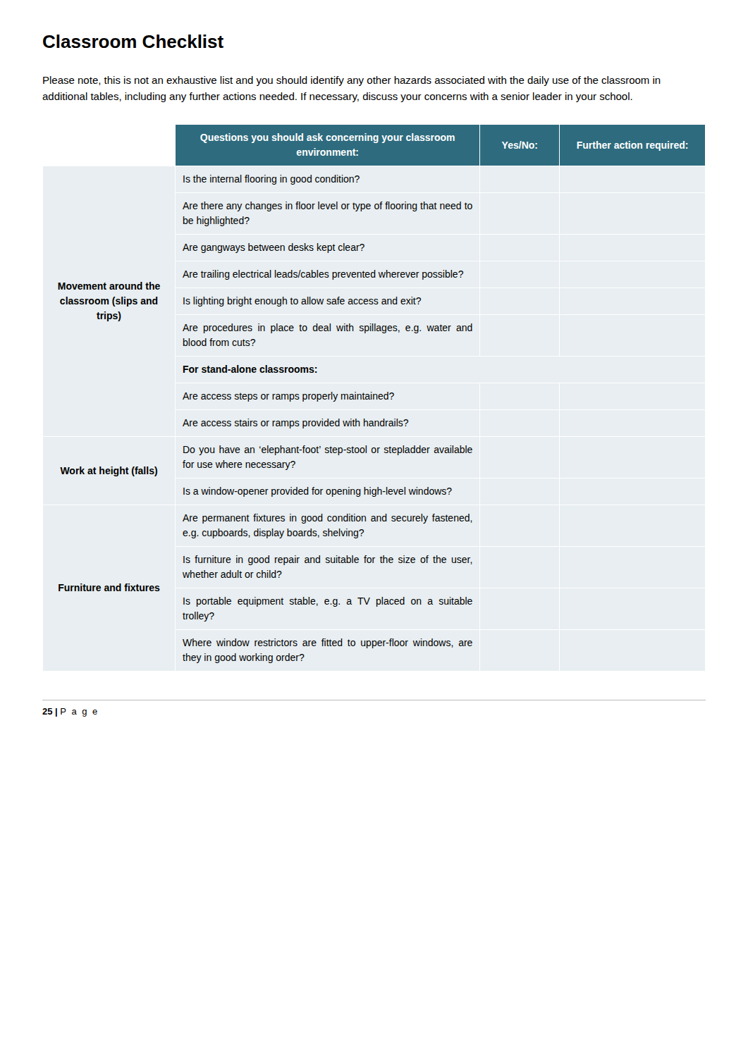Classroom Checklist
Please note, this is not an exhaustive list and you should identify any other hazards associated with the daily use of the classroom in additional tables, including any further actions needed. If necessary, discuss your concerns with a senior leader in your school.
| | Questions you should ask concerning your classroom environment: | Yes/No: | Further action required: |
| --- | --- | --- | --- |
| Movement around the classroom (slips and trips) | Is the internal flooring in good condition? | | |
| Are there any changes in floor level or type of flooring that need to be highlighted? | | |
| Are gangways between desks kept clear? | | |
| Are trailing electrical leads/cables prevented wherever possible? | | |
| Is lighting bright enough to allow safe access and exit? | | |
| Are procedures in place to deal with spillages, e.g. water and blood from cuts? | | |
| For stand-alone classrooms: |
| Are access steps or ramps properly maintained? | | |
| Are access stairs or ramps provided with handrails? | | |
| Work at height (falls) | Do you have an ‘elephant-foot’ step-stool or stepladder available for use where necessary? | | |
| Is a window-opener provided for opening high-level windows? | | |
| Furniture and fixtures | Are permanent fixtures in good condition and securely fastened, e.g. cupboards, display boards, shelving? | | |
| Is furniture in good repair and suitable for the size of the user, whether adult or child? | | |
| Is portable equipment stable, e.g. a TV placed on a suitable trolley? | | |
| Where window restrictors are fitted to upper-floor windows, are they in good working order? | | |
25 | P a g e